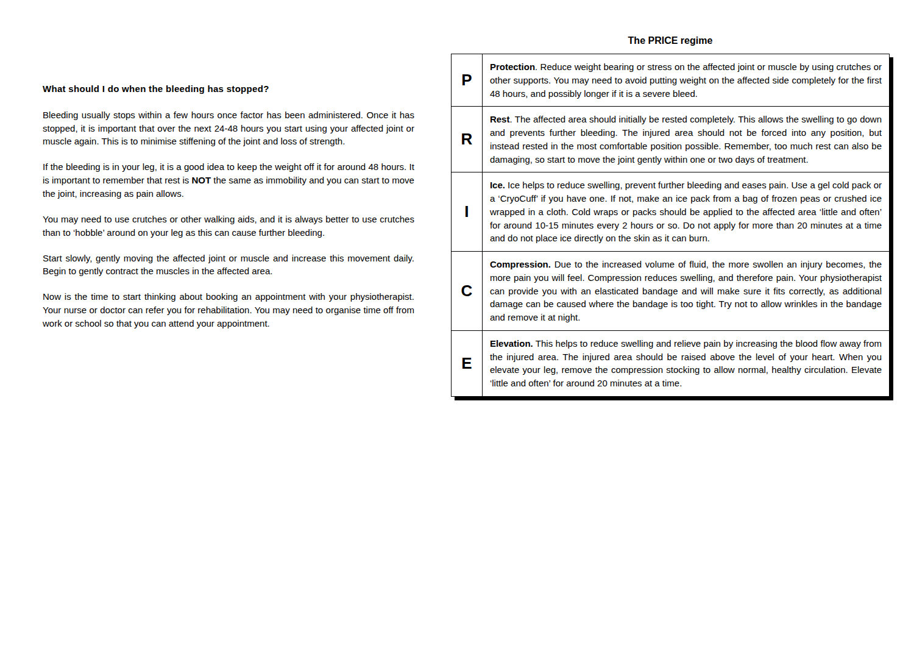What should I do when the bleeding has stopped?
Bleeding usually stops within a few hours once factor has been administered. Once it has stopped, it is important that over the next 24-48 hours you start using your affected joint or muscle again. This is to minimise stiffening of the joint and loss of strength.
If the bleeding is in your leg, it is a good idea to keep the weight off it for around 48 hours. It is important to remember that rest is NOT the same as immobility and you can start to move the joint, increasing as pain allows.
You may need to use crutches or other walking aids, and it is always better to use crutches than to ‘hobble’ around on your leg as this can cause further bleeding.
Start slowly, gently moving the affected joint or muscle and increase this movement daily. Begin to gently contract the muscles in the affected area.
Now is the time to start thinking about booking an appointment with your physiotherapist. Your nurse or doctor can refer you for rehabilitation. You may need to organise time off from work or school so that you can attend your appointment.
The PRICE regime
| P | Protection . Reduce weight bearing or stress on the affected joint or muscle by using crutches or other supports. You may need to avoid putting weight on the affected side completely for the first 48 hours, and possibly longer if it is a severe bleed. |
| R | Rest . The affected area should initially be rested completely. This allows the swelling to go down and prevents further bleeding. The injured area should not be forced into any position, but instead rested in the most comfortable position possible. Remember, too much rest can also be damaging, so start to move the joint gently within one or two days of treatment. |
| I | Ice. Ice helps to reduce swelling, prevent further bleeding and eases pain. Use a gel cold pack or a ‘CryoCuff’ if you have one. If not, make an ice pack from a bag of frozen peas or crushed ice wrapped in a cloth. Cold wraps or packs should be applied to the affected area ‘little and often’ for around 10-15 minutes every 2 hours or so. Do not apply for more than 20 minutes at a time and do not place ice directly on the skin as it can burn. |
| C | Compression. Due to the increased volume of fluid, the more swollen an injury becomes, the more pain you will feel. Compression reduces swelling, and therefore pain. Your physiotherapist can provide you with an elasticated bandage and will make sure it fits correctly, as additional damage can be caused where the bandage is too tight. Try not to allow wrinkles in the bandage and remove it at night. |
| E | Elevation. This helps to reduce swelling and relieve pain by increasing the blood flow away from the injured area. The injured area should be raised above the level of your heart. When you elevate your leg, remove the compression stocking to allow normal, healthy circulation. Elevate ‘little and often’ for around 20 minutes at a time. |